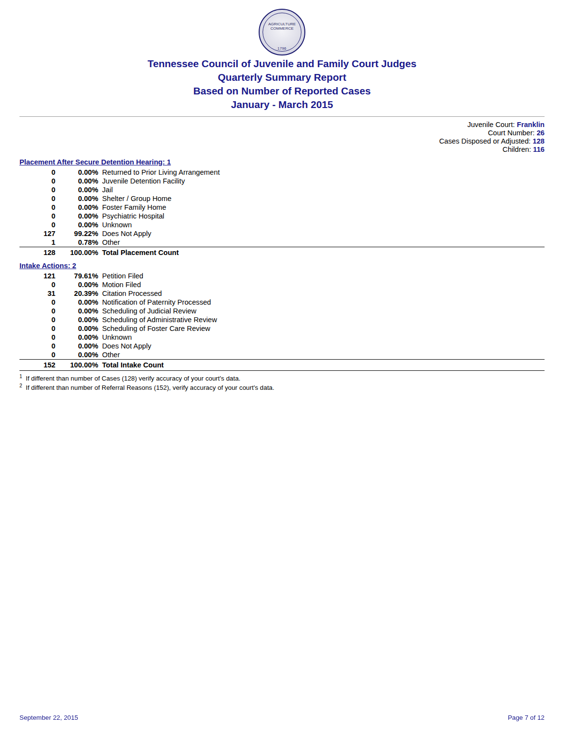AGRICULTURE
COMMERCE
1796
Tennessee Council of Juvenile and Family Court Judges
Quarterly Summary Report
Based on Number of Reported Cases
January - March 2015
Juvenile Court: Franklin
Court Number: 26
Cases Disposed or Adjusted: 128
Children: 116
Placement After Secure Detention Hearing: 1
| 0 | 0.00% | Returned to Prior Living Arrangement |
| 0 | 0.00% | Juvenile Detention Facility |
| 0 | 0.00% | Jail |
| 0 | 0.00% | Shelter / Group Home |
| 0 | 0.00% | Foster Family Home |
| 0 | 0.00% | Psychiatric Hospital |
| 0 | 0.00% | Unknown |
| 127 | 99.22% | Does Not Apply |
| 1 | 0.78% | Other |
| 128 | 100.00% | Total Placement Count |
Intake Actions: 2
| 121 | 79.61% | Petition Filed |
| 0 | 0.00% | Motion Filed |
| 31 | 20.39% | Citation Processed |
| 0 | 0.00% | Notification of Paternity Processed |
| 0 | 0.00% | Scheduling of Judicial Review |
| 0 | 0.00% | Scheduling of Administrative Review |
| 0 | 0.00% | Scheduling of Foster Care Review |
| 0 | 0.00% | Unknown |
| 0 | 0.00% | Does Not Apply |
| 0 | 0.00% | Other |
| 152 | 100.00% | Total Intake Count |
1 If different than number of Cases (128) verify accuracy of your court's data.
2 If different than number of Referral Reasons (152), verify accuracy of your court's data.
September 22, 2015 Page 7 of 12